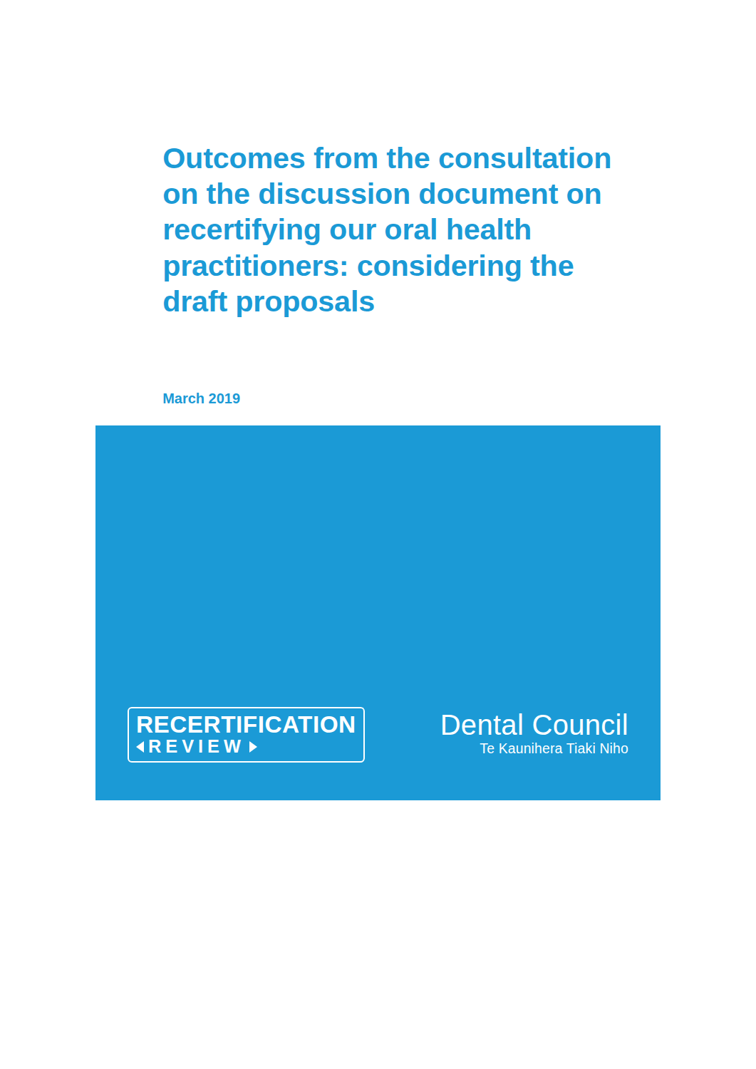Outcomes from the consultation on the discussion document on recertifying our oral health practitioners: considering the draft proposals
March 2019
RECERTIFICATION
REVIEW
Dental Council
Te Kaunihera Tiaki Niho